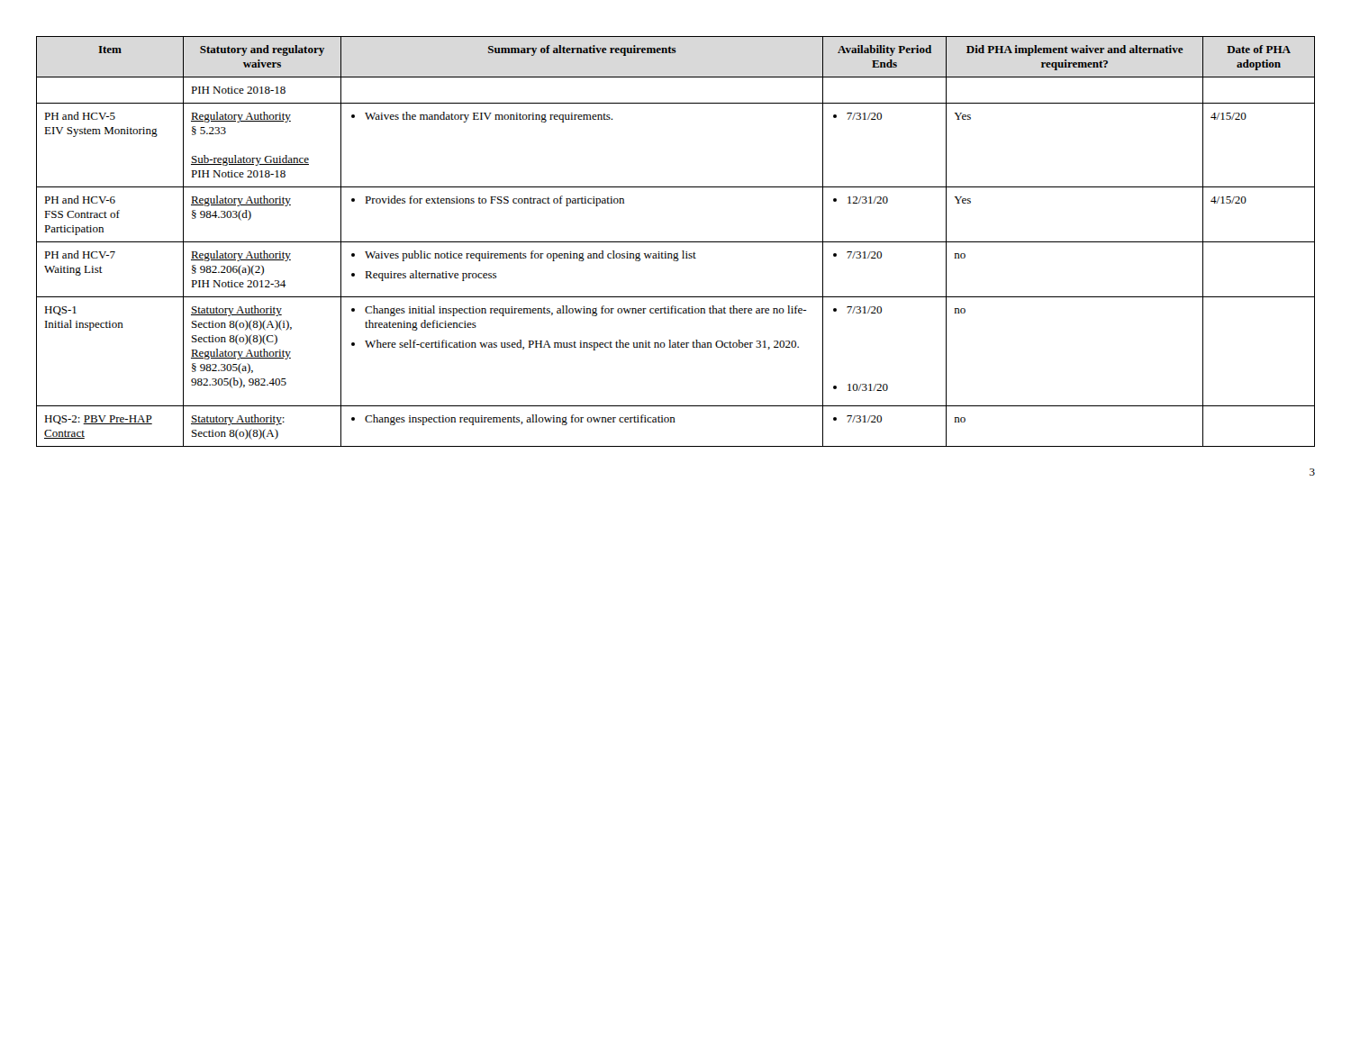| Item | Statutory and regulatory waivers | Summary of alternative requirements | Availability Period Ends | Did PHA implement waiver and alternative requirement? | Date of PHA adoption |
| --- | --- | --- | --- | --- | --- |
| | PIH Notice 2018-18 | | | | |
| PH and HCV-5 EIV System Monitoring | Regulatory Authority § 5.233 Sub-regulatory Guidance PIH Notice 2018-18 | Waives the mandatory EIV monitoring requirements. | 7/31/20 | Yes | 4/15/20 |
| PH and HCV-6 FSS Contract of Participation | Regulatory Authority § 984.303(d) | Provides for extensions to FSS contract of participation | 12/31/20 | Yes | 4/15/20 |
| PH and HCV-7 Waiting List | Regulatory Authority § 982.206(a)(2) PIH Notice 2012-34 | Waives public notice requirements for opening and closing waiting list Requires alternative process | 7/31/20 | no | |
| HQS-1 Initial inspection | Statutory Authority Section 8(o)(8)(A)(i), Section 8(o)(8)(C) Regulatory Authority § 982.305(a), 982.305(b), 982.405 | Changes initial inspection requirements, allowing for owner certification that there are no life-threatening deficiencies Where self-certification was used, PHA must inspect the unit no later than October 31, 2020. | 7/31/20 10/31/20 | no | |
| HQS-2: PBV Pre-HAP Contract | Statutory Authority : Section 8(o)(8)(A) | Changes inspection requirements, allowing for owner certification | 7/31/20 | no | |
3